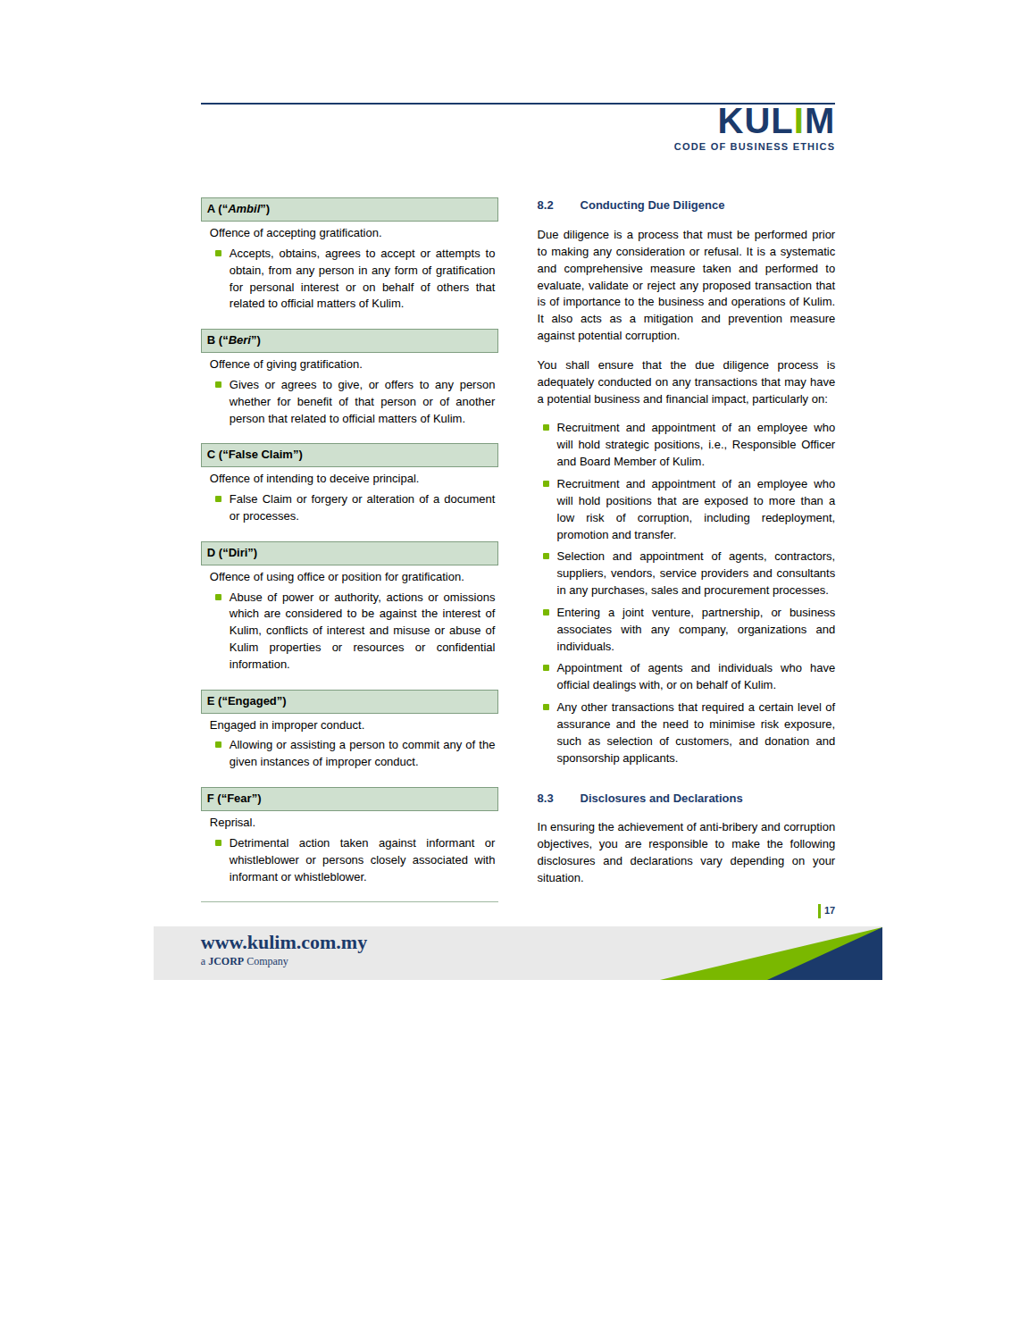KULIM
CODE OF BUSINESS ETHICS
A (“Ambil”)
Offence of accepting gratification.
Accepts, obtains, agrees to accept or attempts to obtain, from any person in any form of gratification for personal interest or on behalf of others that related to official matters of Kulim.
B (“Beri”)
Offence of giving gratification.
Gives or agrees to give, or offers to any person whether for benefit of that person or of another person that related to official matters of Kulim.
C (“False Claim”)
Offence of intending to deceive principal.
False Claim or forgery or alteration of a document or processes.
D (“Diri”)
Offence of using office or position for gratification.
Abuse of power or authority, actions or omissions which are considered to be against the interest of Kulim, conflicts of interest and misuse or abuse of Kulim properties or resources or confidential information.
E (“Engaged”)
Engaged in improper conduct.
Allowing or assisting a person to commit any of the given instances of improper conduct.
F (“Fear”)
Reprisal.
Detrimental action taken against informant or whistleblower or persons closely associated with informant or whistleblower.
8.2 Conducting Due Diligence
Due diligence is a process that must be performed prior to making any consideration or refusal. It is a systematic and comprehensive measure taken and performed to evaluate, validate or reject any proposed transaction that is of importance to the business and operations of Kulim. It also acts as a mitigation and prevention measure against potential corruption.
You shall ensure that the due diligence process is adequately conducted on any transactions that may have a potential business and financial impact, particularly on:
Recruitment and appointment of an employee who will hold strategic positions, i.e., Responsible Officer and Board Member of Kulim.
Recruitment and appointment of an employee who will hold positions that are exposed to more than a low risk of corruption, including redeployment, promotion and transfer.
Selection and appointment of agents, contractors, suppliers, vendors, service providers and consultants in any purchases, sales and procurement processes.
Entering a joint venture, partnership, or business associates with any company, organizations and individuals.
Appointment of agents and individuals who have official dealings with, or on behalf of Kulim.
Any other transactions that required a certain level of assurance and the need to minimise risk exposure, such as selection of customers, and donation and sponsorship applicants.
8.3 Disclosures and Declarations
In ensuring the achievement of anti-bribery and corruption objectives, you are responsible to make the following disclosures and declarations vary depending on your situation.
17
www.kulim.com.my
a JCORP Company